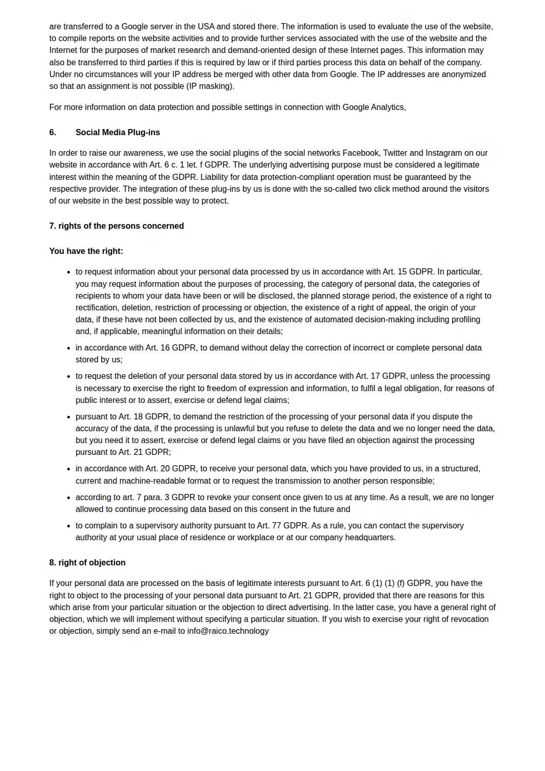are transferred to a Google server in the USA and stored there. The information is used to evaluate the use of the website, to compile reports on the website activities and to provide further services associated with the use of the website and the Internet for the purposes of market research and demand-oriented design of these Internet pages. This information may also be transferred to third parties if this is required by law or if third parties process this data on behalf of the company. Under no circumstances will your IP address be merged with other data from Google. The IP addresses are anonymized so that an assignment is not possible (IP masking).
For more information on data protection and possible settings in connection with Google Analytics,
6. Social Media Plug-ins
In order to raise our awareness, we use the social plugins of the social networks Facebook, Twitter and Instagram on our website in accordance with Art. 6 c. 1 let. f GDPR. The underlying advertising purpose must be considered a legitimate interest within the meaning of the GDPR. Liability for data protection-compliant operation must be guaranteed by the respective provider. The integration of these plug-ins by us is done with the so-called two click method around the visitors of our website in the best possible way to protect.
7. rights of the persons concerned
You have the right:
to request information about your personal data processed by us in accordance with Art. 15 GDPR. In particular, you may request information about the purposes of processing, the category of personal data, the categories of recipients to whom your data have been or will be disclosed, the planned storage period, the existence of a right to rectification, deletion, restriction of processing or objection, the existence of a right of appeal, the origin of your data, if these have not been collected by us, and the existence of automated decision-making including profiling and, if applicable, meaningful information on their details;
in accordance with Art. 16 GDPR, to demand without delay the correction of incorrect or complete personal data stored by us;
to request the deletion of your personal data stored by us in accordance with Art. 17 GDPR, unless the processing is necessary to exercise the right to freedom of expression and information, to fulfil a legal obligation, for reasons of public interest or to assert, exercise or defend legal claims;
pursuant to Art. 18 GDPR, to demand the restriction of the processing of your personal data if you dispute the accuracy of the data, if the processing is unlawful but you refuse to delete the data and we no longer need the data, but you need it to assert, exercise or defend legal claims or you have filed an objection against the processing pursuant to Art. 21 GDPR;
in accordance with Art. 20 GDPR, to receive your personal data, which you have provided to us, in a structured, current and machine-readable format or to request the transmission to another person responsible;
according to art. 7 para. 3 GDPR to revoke your consent once given to us at any time. As a result, we are no longer allowed to continue processing data based on this consent in the future and
to complain to a supervisory authority pursuant to Art. 77 GDPR. As a rule, you can contact the supervisory authority at your usual place of residence or workplace or at our company headquarters.
8. right of objection
If your personal data are processed on the basis of legitimate interests pursuant to Art. 6 (1) (1) (f) GDPR, you have the right to object to the processing of your personal data pursuant to Art. 21 GDPR, provided that there are reasons for this which arise from your particular situation or the objection to direct advertising. In the latter case, you have a general right of objection, which we will implement without specifying a particular situation. If you wish to exercise your right of revocation or objection, simply send an e-mail to info@raico.technology